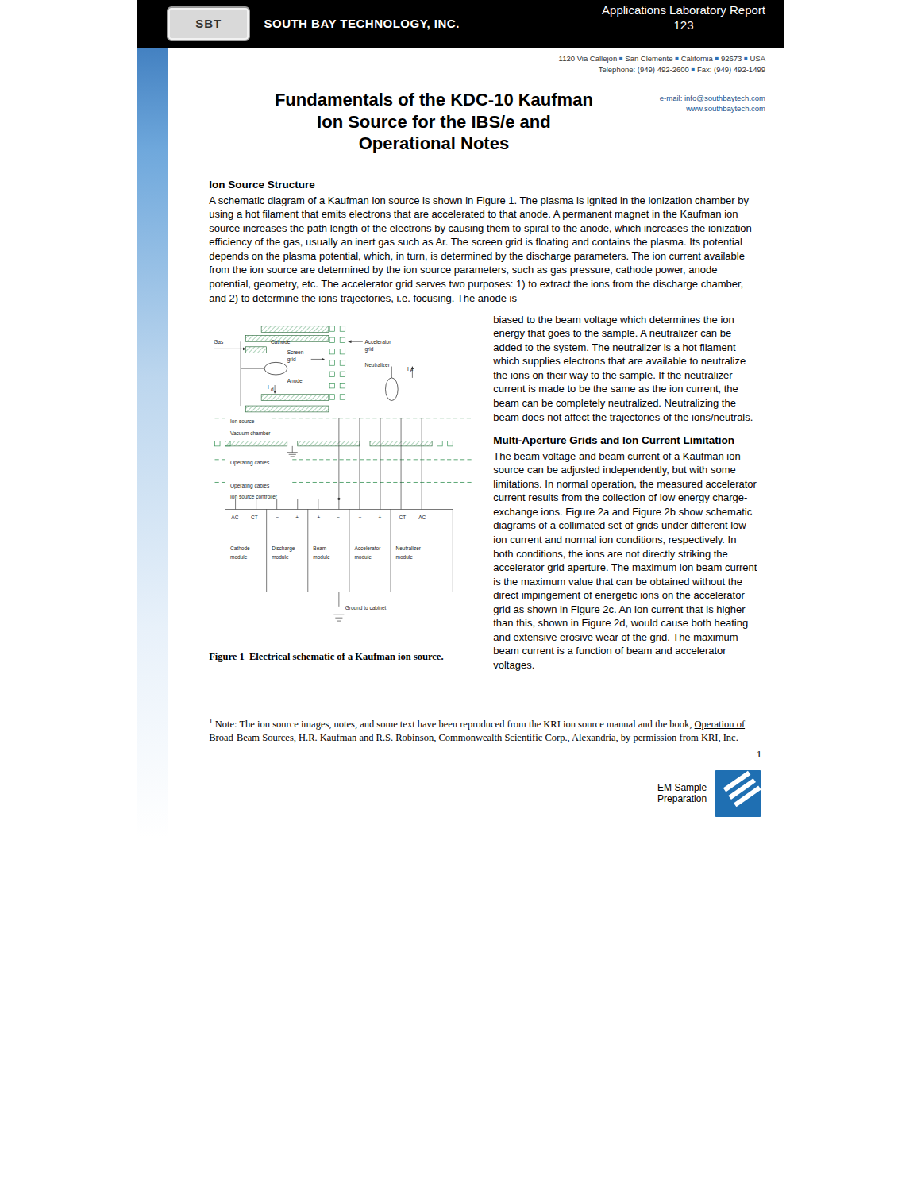SBT
SOUTH BAY TECHNOLOGY, INC.
Applications Laboratory Report 123
1120 Via Callejon ■ San Clemente ■ California ■ 92673 ■ USA
Telephone: (949) 492-2600 ■ Fax: (949) 492-1499
e-mail: info@southbaytech.com
www.southbaytech.com
Fundamentals of the KDC-10 Kaufman
Ion Source for the IBS/e and
Operational Notes
Ion Source Structure
A schematic diagram of a Kaufman ion source is shown in Figure 1. The plasma is ignited in the ionization chamber by using a hot filament that emits electrons that are accelerated to that anode. A permanent magnet in the Kaufman ion source increases the path length of the electrons by causing them to spiral to the anode, which increases the ionization efficiency of the gas, usually an inert gas such as Ar. The screen grid is floating and contains the plasma. Its potential depends on the plasma potential, which, in turn, is determined by the discharge parameters. The ion current available from the ion source are determined by the ion source parameters, such as gas pressure, cathode power, anode potential, geometry, etc. The accelerator grid serves two purposes: 1) to extract the ions from the discharge chamber, and 2) to determine the ions trajectories, i.e. focusing. The anode is
Gas Cathode Screen grid Accelerator grid Anode I d Neutralizer I e Ion source Vacuum chamber Operating cables Operating cables Ion source controller AC CT − + + − − + CT AC Cathode module Discharge module Beam module Accelerator module Neutralizer module Ground to cabinet
Figure 1 Electrical schematic of a Kaufman ion source.
biased to the beam voltage which determines the ion energy that goes to the sample. A neutralizer can be added to the system. The neutralizer is a hot filament which supplies electrons that are available to neutralize the ions on their way to the sample. If the neutralizer current is made to be the same as the ion current, the beam can be completely neutralized. Neutralizing the beam does not affect the trajectories of the ions/neutrals.
Multi-Aperture Grids and Ion Current Limitation
The beam voltage and beam current of a Kaufman ion source can be adjusted independently, but with some limitations. In normal operation, the measured accelerator current results from the collection of low energy charge-exchange ions. Figure 2a and Figure 2b show schematic diagrams of a collimated set of grids under different low ion current and normal ion conditions, respectively. In both conditions, the ions are not directly striking the accelerator grid aperture. The maximum ion beam current is the maximum value that can be obtained without the direct impingement of energetic ions on the accelerator grid as shown in Figure 2c. An ion current that is higher than this, shown in Figure 2d, would cause both heating and extensive erosive wear of the grid. The maximum beam current is a function of beam and accelerator voltages.
1 Note: The ion source images, notes, and some text have been reproduced from the KRI ion source manual and the book, Operation of Broad-Beam Sources, H.R. Kaufman and R.S. Robinson, Commonwealth Scientific Corp., Alexandria, by permission from KRI, Inc.
1
EM Sample
Preparation